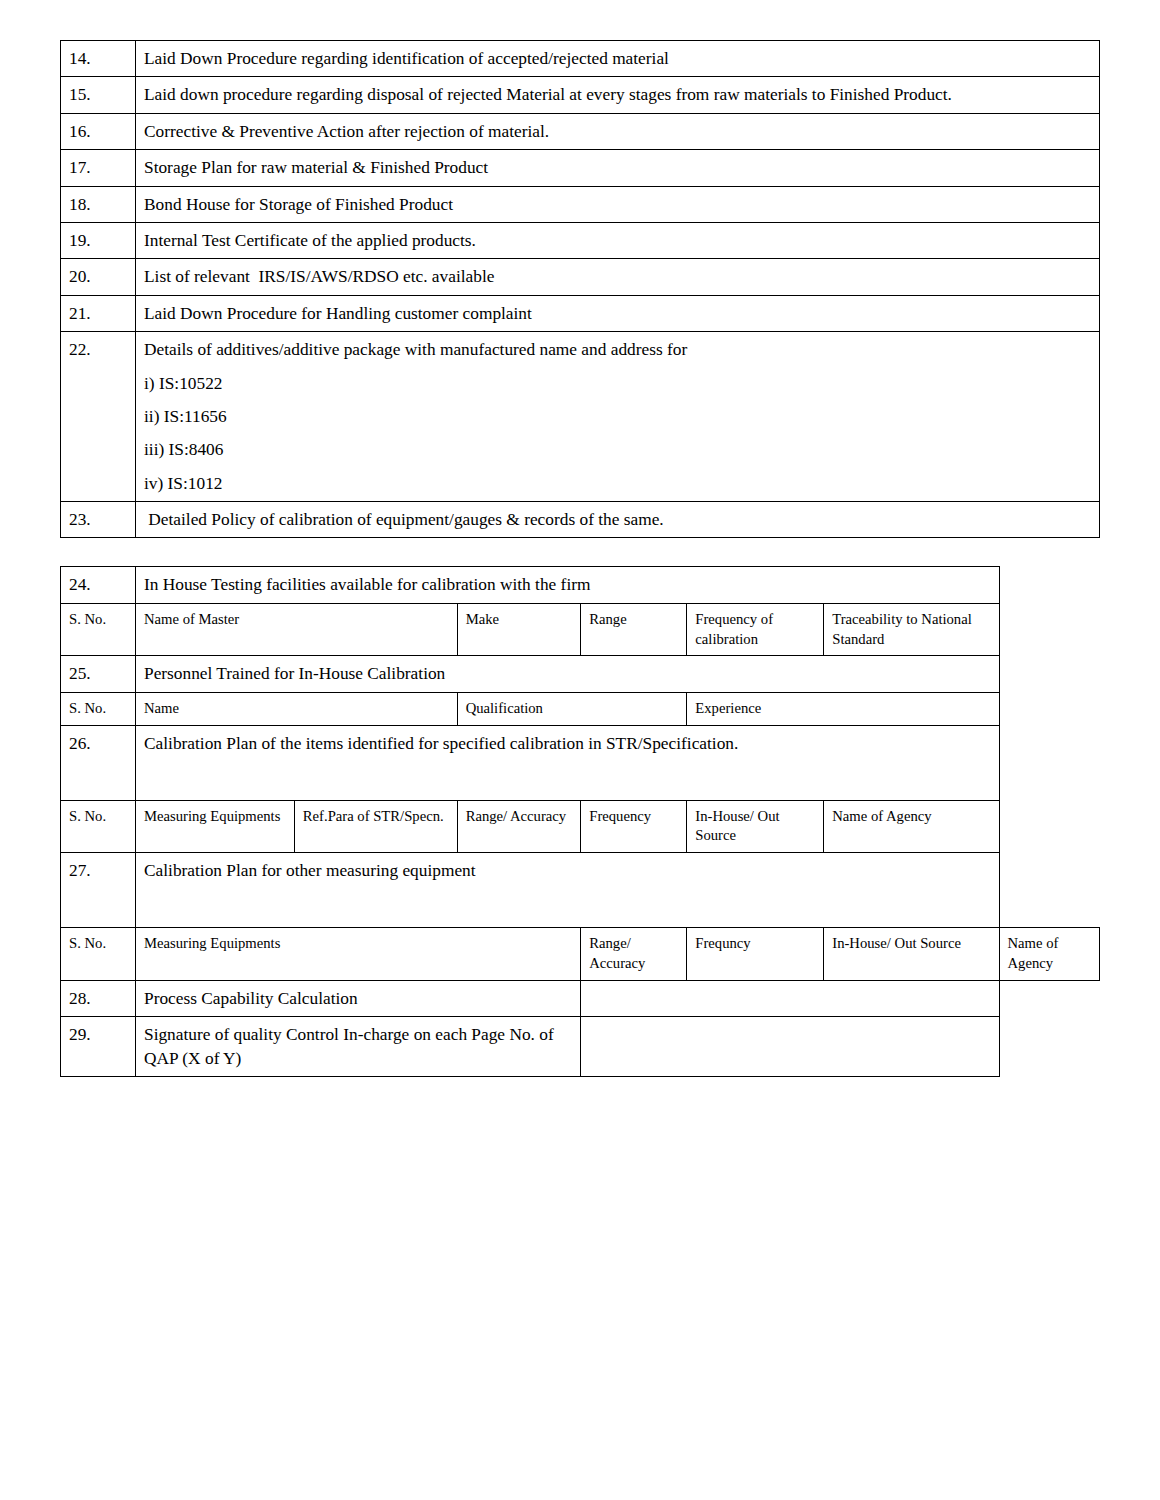| 14. | Laid Down Procedure regarding identification of accepted/rejected material |
| 15. | Laid down procedure regarding disposal of rejected Material at every stages from raw materials to Finished Product. |
| 16. | Corrective & Preventive Action after rejection of material. |
| 17. | Storage Plan for raw material & Finished Product |
| 18. | Bond House for Storage of Finished Product |
| 19. | Internal Test Certificate of the applied products. |
| 20. | List of relevant IRS/IS/AWS/RDSO etc. available |
| 21. | Laid Down Procedure for Handling customer complaint |
| 22. | Details of additives/additive package with manufactured name and address for i) IS:10522 ii) IS:11656 iii) IS:8406 iv) IS:1012 |
| 23. | Detailed Policy of calibration of equipment/gauges & records of the same. |
| 24. | In House Testing facilities available for calibration with the firm |
| S. No. | Name of Master | Make | Range | Frequency of calibration | Traceability to National Standard |
| 25. | Personnel Trained for In-House Calibration |
| S. No. | Name | Qualification | Experience |
| 26. | Calibration Plan of the items identified for specified calibration in STR/Specification. |
| S. No. | Measuring Equipments | Ref.Para of STR/Specn. | Range/ Accuracy | Frequency | In-House/ Out Source | Name of Agency |
| 27. | Calibration Plan for other measuring equipment |
| S. No. | Measuring Equipments | Range/ Accuracy | Frequncy | In-House/ Out Source | Name of Agency |
| 28. | Process Capability Calculation | |
| 29. | Signature of quality Control In-charge on each Page No. of QAP (X of Y) | |